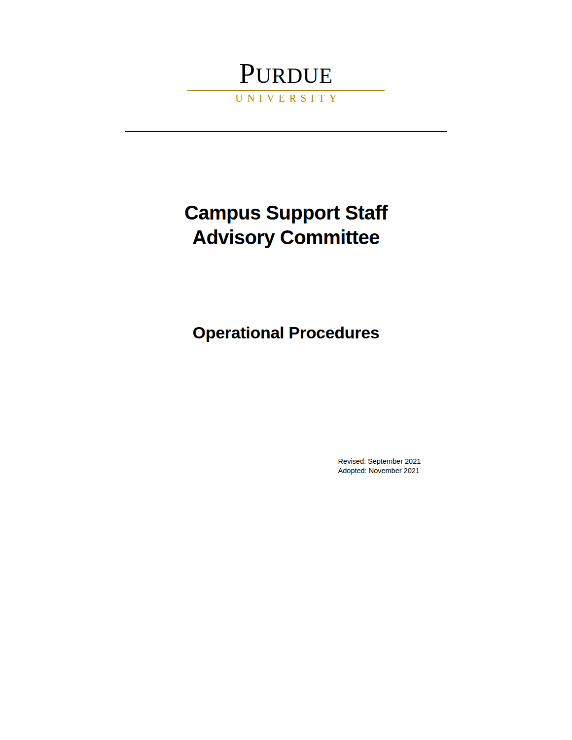PURDUE
UNIVERSITY
Campus Support Staff
Advisory Committee
Operational Procedures
Revised: September 2021
Adopted: November 2021